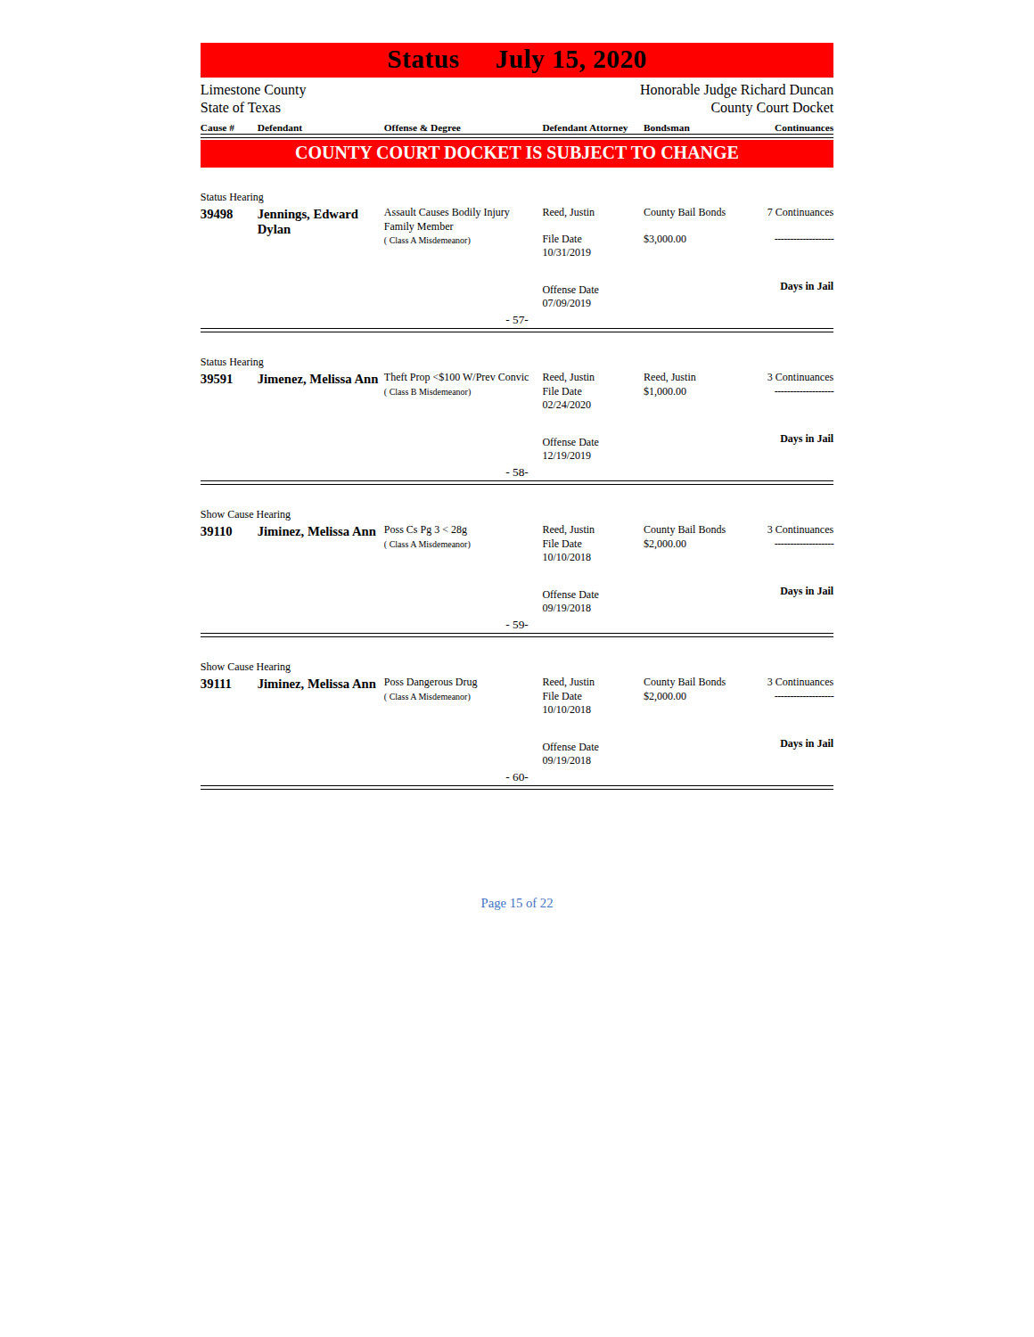Status July 15, 2020
Limestone County
State of Texas
Honorable Judge Richard Duncan
County Court Docket
Cause #
Defendant
Offense & Degree
Defendant Attorney
Bondsman
Continuances
COUNTY COURT DOCKET IS SUBJECT TO CHANGE
Status Hearing
39498
Jennings, Edward Dylan
Assault Causes Bodily Injury Family Member
( Class A Misdemeanor)
Reed, Justin
File Date
10/31/2019
County Bail Bonds
$3,000.00
7 Continuances
-------------------
Offense Date
07/09/2019
Days in Jail
- 57-
Status Hearing
39591
Jimenez, Melissa Ann
Theft Prop <$100 W/Prev Convic
( Class B Misdemeanor)
Reed, Justin
File Date
02/24/2020
Reed, Justin
$1,000.00
3 Continuances
-------------------
Offense Date
12/19/2019
Days in Jail
- 58-
Show Cause Hearing
39110
Jiminez, Melissa Ann
Poss Cs Pg 3 < 28g
( Class A Misdemeanor)
Reed, Justin
File Date
10/10/2018
County Bail Bonds
$2,000.00
3 Continuances
-------------------
Offense Date
09/19/2018
Days in Jail
- 59-
Show Cause Hearing
39111
Jiminez, Melissa Ann
Poss Dangerous Drug
( Class A Misdemeanor)
Reed, Justin
File Date
10/10/2018
County Bail Bonds
$2,000.00
3 Continuances
-------------------
Offense Date
09/19/2018
Days in Jail
- 60-
Page 15 of 22